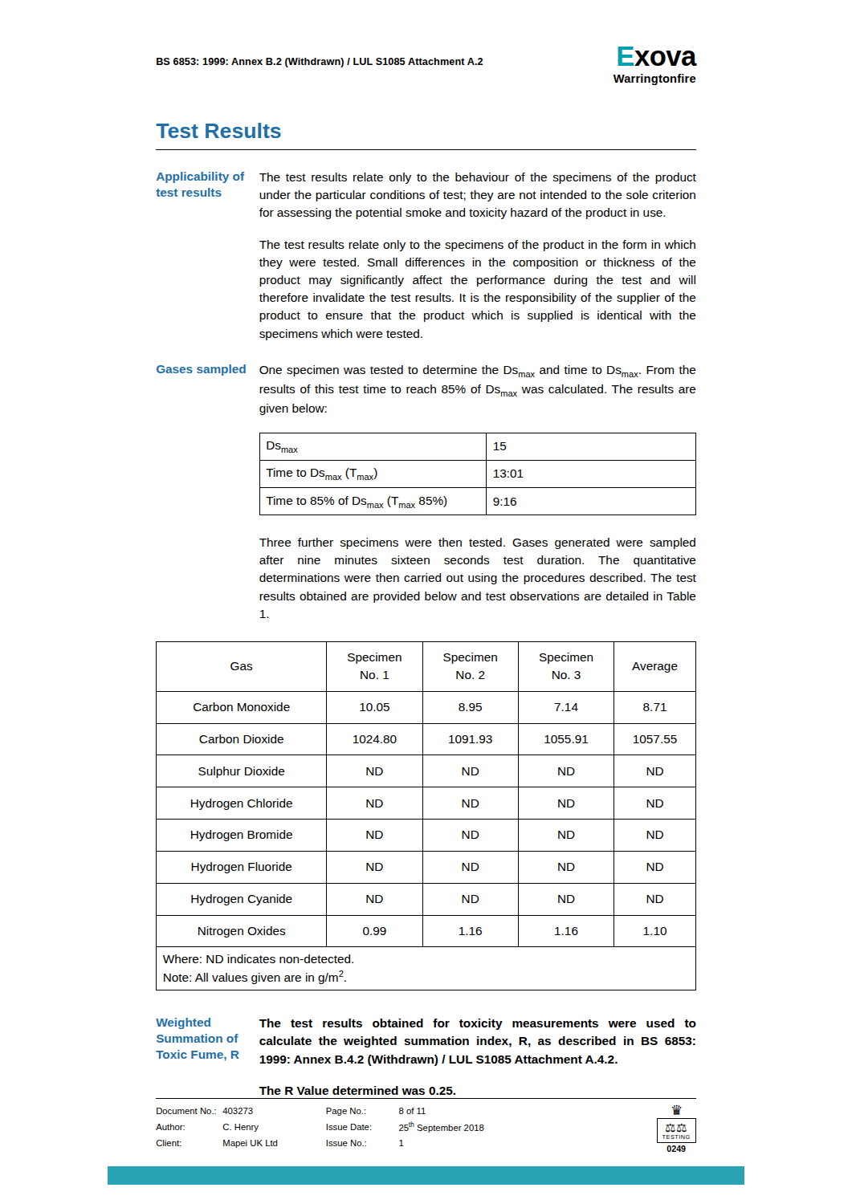BS 6853: 1999: Annex B.2 (Withdrawn) / LUL S1085 Attachment A.2
Exova
Warringtonfire
Test Results
Applicability of test results
The test results relate only to the behaviour of the specimens of the product under the particular conditions of test; they are not intended to the sole criterion for assessing the potential smoke and toxicity hazard of the product in use.
The test results relate only to the specimens of the product in the form in which they were tested. Small differences in the composition or thickness of the product may significantly affect the performance during the test and will therefore invalidate the test results. It is the responsibility of the supplier of the product to ensure that the product which is supplied is identical with the specimens which were tested.
Gases sampled
One specimen was tested to determine the Dsmax and time to Dsmax. From the results of this test time to reach 85% of Dsmax was calculated. The results are given below:
| Ds max | 15 |
| Time to Ds max (T max ) | 13:01 |
| Time to 85% of Ds max (T max 85%) | 9:16 |
Three further specimens were then tested. Gases generated were sampled after nine minutes sixteen seconds test duration. The quantitative determinations were then carried out using the procedures described. The test results obtained are provided below and test observations are detailed in Table 1.
| Gas | Specimen No. 1 | Specimen No. 2 | Specimen No. 3 | Average |
| --- | --- | --- | --- | --- |
| Carbon Monoxide | 10.05 | 8.95 | 7.14 | 8.71 |
| Carbon Dioxide | 1024.80 | 1091.93 | 1055.91 | 1057.55 |
| Sulphur Dioxide | ND | ND | ND | ND |
| Hydrogen Chloride | ND | ND | ND | ND |
| Hydrogen Bromide | ND | ND | ND | ND |
| Hydrogen Fluoride | ND | ND | ND | ND |
| Hydrogen Cyanide | ND | ND | ND | ND |
| Nitrogen Oxides | 0.99 | 1.16 | 1.16 | 1.10 |
| Where: ND indicates non-detected. Note: All values given are in g/m 2 . |
Weighted Summation of Toxic Fume, R
The test results obtained for toxicity measurements were used to calculate the weighted summation index, R, as described in BS 6853: 1999: Annex B.4.2 (Withdrawn) / LUL S1085 Attachment A.4.2.
The R Value determined was 0.25.
| Document No.: | 403273 | Page No.: | 8 of 11 |
| Author: | C. Henry | Issue Date: | 25 th September 2018 |
| Client: | Mapei UK Ltd | Issue No.: | 1 |
♛
⚖⚖
TESTING
0249